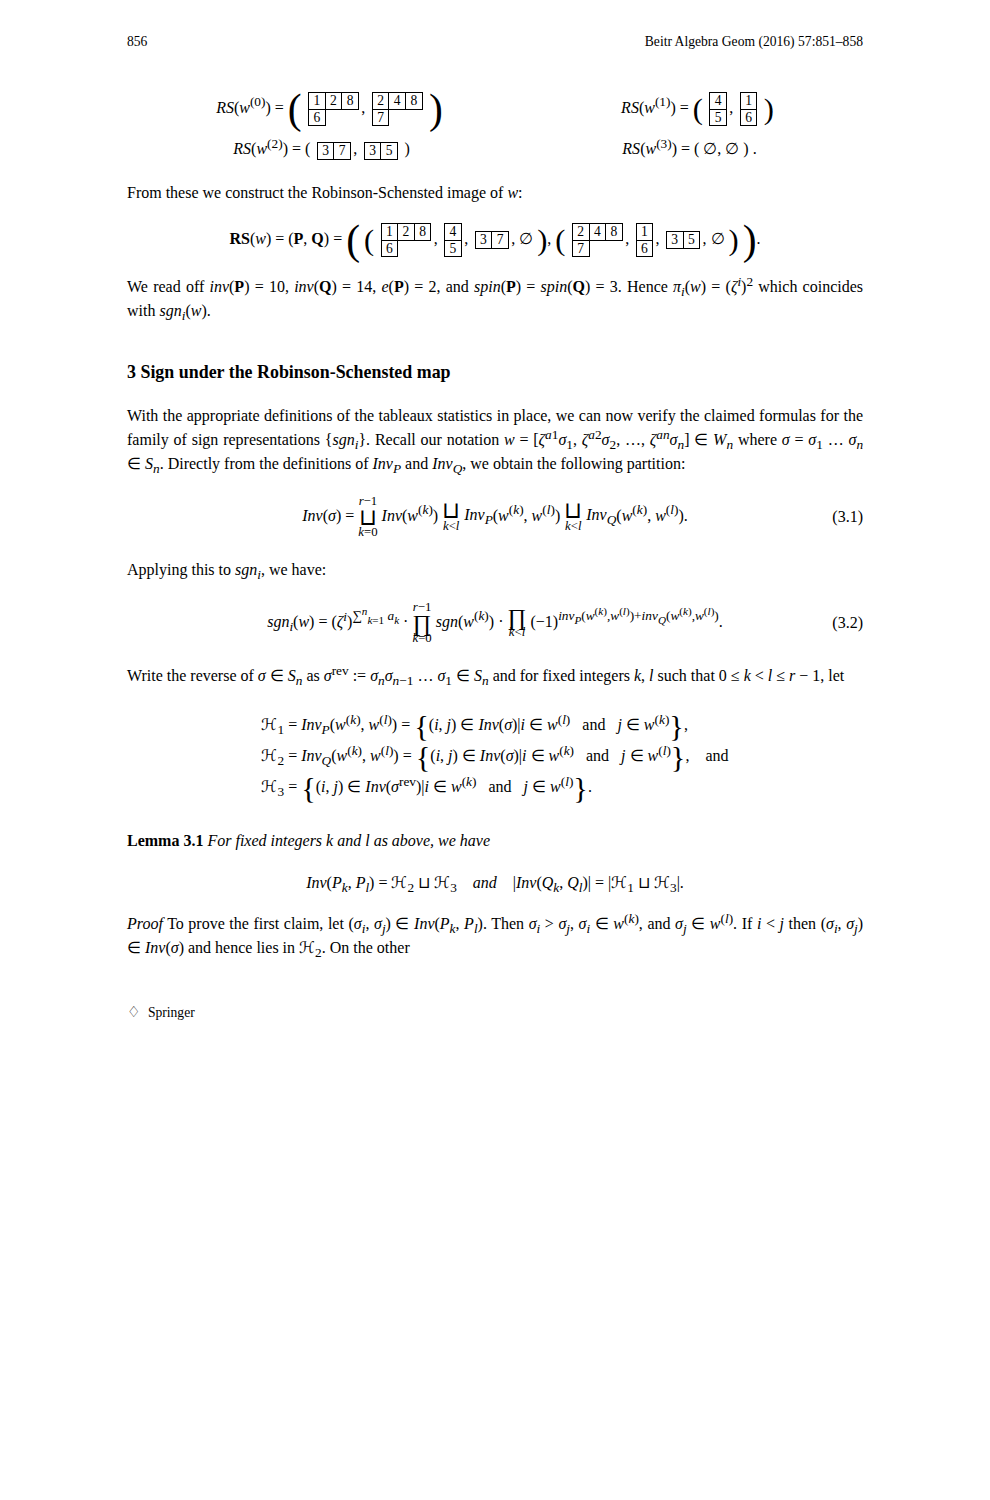856 Beitr Algebra Geom (2016) 57:851–858
RS(w(0)) = (
| 1 | 2 | 8 |
| 6 | | |
,
| 2 | 4 | 8 |
| 7 | | |
)
RS(w(1)) = (
| 4 |
| 5 |
,
| 1 |
| 6 |
)
RS(w(2)) = (
| 3 | 7 |
,
| 3 | 5 |
)
RS(w(3)) = ( ∅, ∅ ) .
From these we construct the Robinson-Schensted image of w:
RS(w) = (P, Q) = ( (
| 1 | 2 | 8 |
| 6 | | |
,
| 4 |
| 5 |
,
| 3 | 7 |
, ∅ ), (
| 2 | 4 | 8 |
| 7 | | |
,
| 1 |
| 6 |
,
| 3 | 5 |
, ∅ ) ).
We read off inv(P) = 10, inv(Q) = 14, e(P) = 2, and spin(P) = spin(Q) = 3. Hence πi(w) = (ζi)2 which coincides with sgni(w).
3 Sign under the Robinson-Schensted map
With the appropriate definitions of the tableaux statistics in place, we can now verify the claimed formulas for the family of sign representations {sgni}. Recall our notation w = [ζa1σ1, ζa2σ2, …, ζanσn] ∈ Wn where σ = σ1 … σn ∈ Sn. Directly from the definitions of InvP and InvQ, we obtain the following partition:
Inv(σ) = r−1 ⊔ k=0 Inv(w(k)) ⊔ k<l InvP(w(k), w(l)) ⊔ k<l InvQ(w(k), w(l)). (3.1)
Applying this to sgni, we have:
sgni(w) = (ζi)∑nk=1 ak · r−1 ∏ k=0 sgn(w(k)) · ∏ k<l (−1)invP(w(k),w(l))+invQ(w(k),w(l)). (3.2)
Write the reverse of σ ∈ Sn as σrev := σn σn−1 … σ1 ∈ Sn and for fixed integers k, l such that 0 ≤ k < l ≤ r − 1, let
ℋ1 = InvP(w(k), w(l)) = {(i, j) ∈ Inv(σ)|i ∈ w(l) and j ∈ w(k)}, ℋ2 = InvQ(w(k), w(l)) = {(i, j) ∈ Inv(σ)|i ∈ w(k) and j ∈ w(l)}, and ℋ3 = {(i, j) ∈ Inv(σrev)|i ∈ w(k) and j ∈ w(l)}.
Lemma 3.1 For fixed integers k and l as above, we have
Inv(Pk, Pl) = ℋ2 ⊔ ℋ3 and |Inv(Qk, Ql)| = |ℋ1 ⊔ ℋ3|.
Proof To prove the first claim, let (σi, σj) ∈ Inv(Pk, Pl). Then σi > σj, σi ∈ w(k), and σj ∈ w(l). If i < j then (σi, σj) ∈ Inv(σ) and hence lies in ℋ2. On the other
♢ Springer